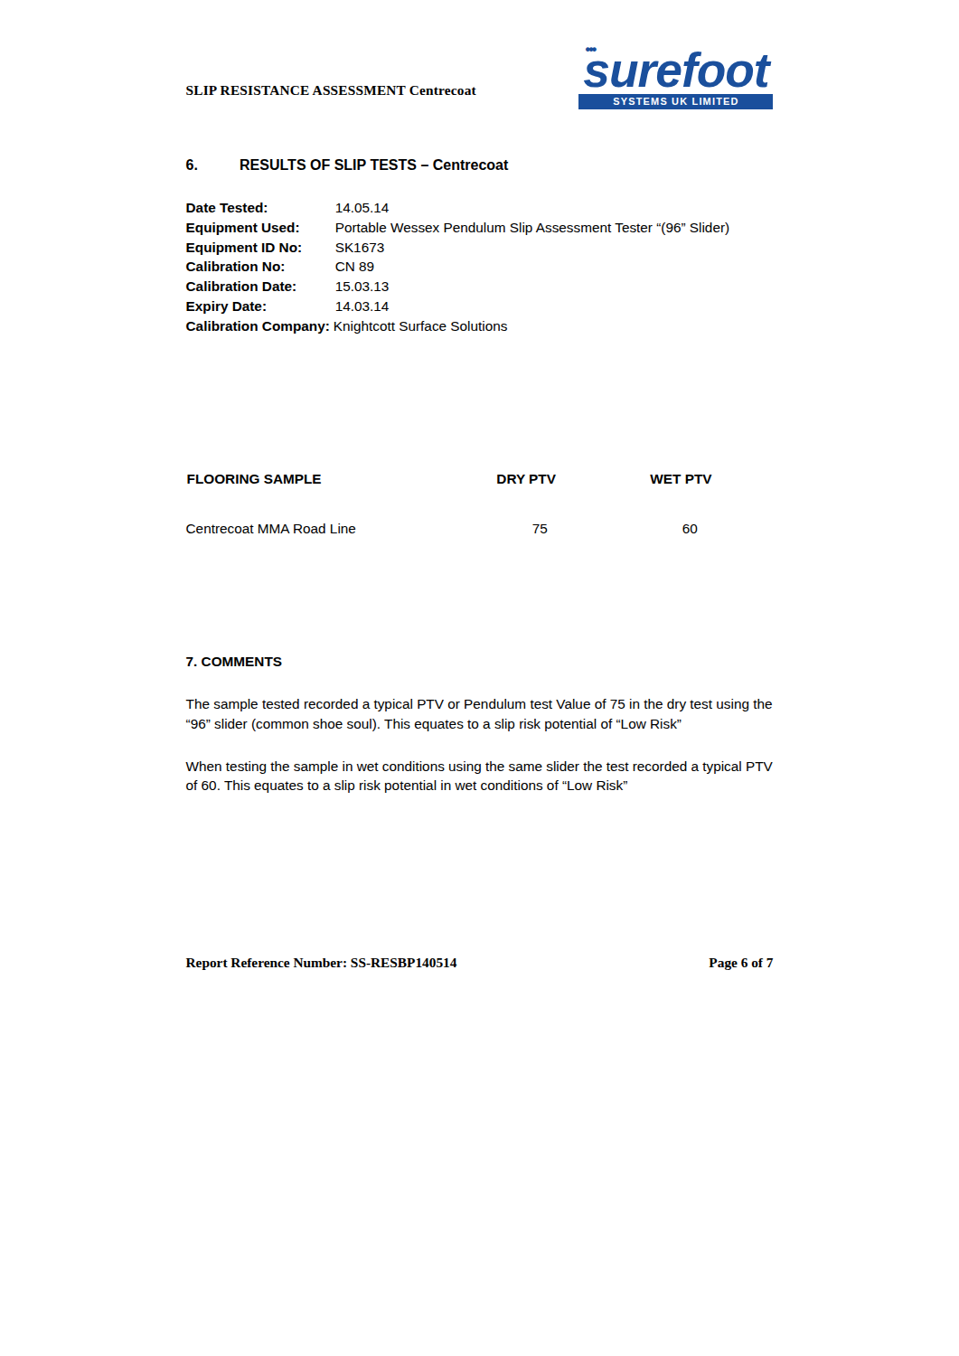SLIP RESISTANCE ASSESSMENT Centrecoat
•••surefoot
SYSTEMS UK LIMITED
6. RESULTS OF SLIP TESTS – Centrecoat
Date Tested: 14.05.14
Equipment Used: Portable Wessex Pendulum Slip Assessment Tester “(96” Slider)
Equipment ID No: SK1673
Calibration No: CN 89
Calibration Date: 15.03.13
Expiry Date: 14.03.14
Calibration Company: Knightcott Surface Solutions
| FLOORING SAMPLE | DRY PTV | WET PTV |
| --- | --- | --- |
| Centrecoat MMA Road Line | 75 | 60 |
7. COMMENTS
The sample tested recorded a typical PTV or Pendulum test Value of 75 in the dry test using the “96” slider (common shoe soul). This equates to a slip risk potential of “Low Risk”
When testing the sample in wet conditions using the same slider the test recorded a typical PTV of 60. This equates to a slip risk potential in wet conditions of “Low Risk”
Report Reference Number: SS-RESBP140514
Page 6 of 7